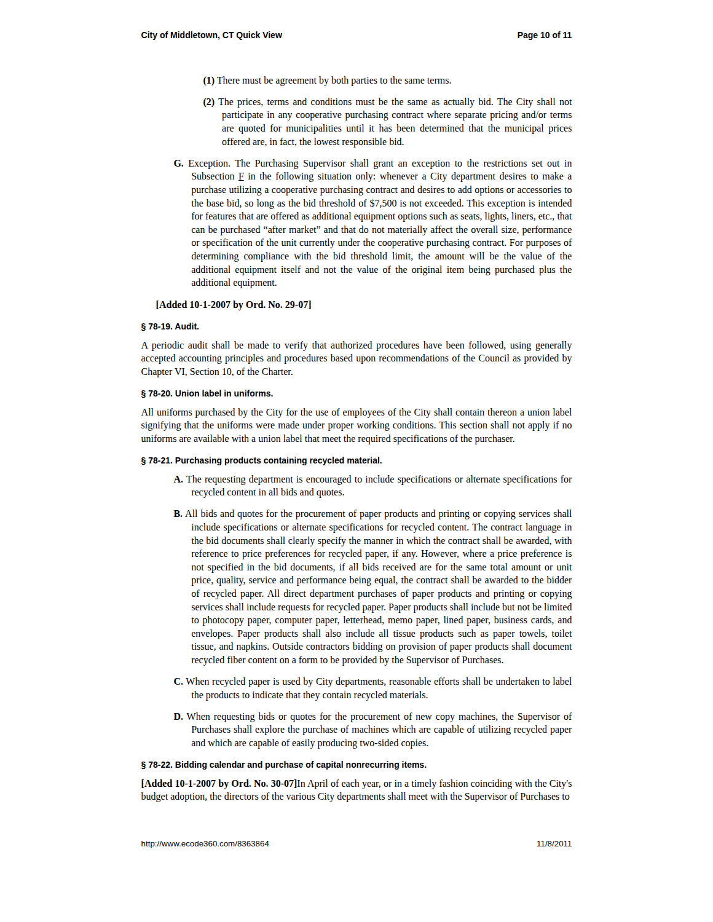City of Middletown, CT Quick View Page 10 of 11
(1) There must be agreement by both parties to the same terms.
(2) The prices, terms and conditions must be the same as actually bid. The City shall not participate in any cooperative purchasing contract where separate pricing and/or terms are quoted for municipalities until it has been determined that the municipal prices offered are, in fact, the lowest responsible bid.
G. Exception. The Purchasing Supervisor shall grant an exception to the restrictions set out in Subsection F in the following situation only: whenever a City department desires to make a purchase utilizing a cooperative purchasing contract and desires to add options or accessories to the base bid, so long as the bid threshold of $7,500 is not exceeded. This exception is intended for features that are offered as additional equipment options such as seats, lights, liners, etc., that can be purchased “after market” and that do not materially affect the overall size, performance or specification of the unit currently under the cooperative purchasing contract. For purposes of determining compliance with the bid threshold limit, the amount will be the value of the additional equipment itself and not the value of the original item being purchased plus the additional equipment.
[Added 10-1-2007 by Ord. No. 29-07]
§ 78-19. Audit.
A periodic audit shall be made to verify that authorized procedures have been followed, using generally accepted accounting principles and procedures based upon recommendations of the Council as provided by Chapter VI, Section 10, of the Charter.
§ 78-20. Union label in uniforms.
All uniforms purchased by the City for the use of employees of the City shall contain thereon a union label signifying that the uniforms were made under proper working conditions. This section shall not apply if no uniforms are available with a union label that meet the required specifications of the purchaser.
§ 78-21. Purchasing products containing recycled material.
A. The requesting department is encouraged to include specifications or alternate specifications for recycled content in all bids and quotes.
B. All bids and quotes for the procurement of paper products and printing or copying services shall include specifications or alternate specifications for recycled content. The contract language in the bid documents shall clearly specify the manner in which the contract shall be awarded, with reference to price preferences for recycled paper, if any. However, where a price preference is not specified in the bid documents, if all bids received are for the same total amount or unit price, quality, service and performance being equal, the contract shall be awarded to the bidder of recycled paper. All direct department purchases of paper products and printing or copying services shall include requests for recycled paper. Paper products shall include but not be limited to photocopy paper, computer paper, letterhead, memo paper, lined paper, business cards, and envelopes. Paper products shall also include all tissue products such as paper towels, toilet tissue, and napkins. Outside contractors bidding on provision of paper products shall document recycled fiber content on a form to be provided by the Supervisor of Purchases.
C. When recycled paper is used by City departments, reasonable efforts shall be undertaken to label the products to indicate that they contain recycled materials.
D. When requesting bids or quotes for the procurement of new copy machines, the Supervisor of Purchases shall explore the purchase of machines which are capable of utilizing recycled paper and which are capable of easily producing two-sided copies.
§ 78-22. Bidding calendar and purchase of capital nonrecurring items.
[Added 10-1-2007 by Ord. No. 30-07] In April of each year, or in a timely fashion coinciding with the City's budget adoption, the directors of the various City departments shall meet with the Supervisor of Purchases to
http://www.ecode360.com/8363864 11/8/2011